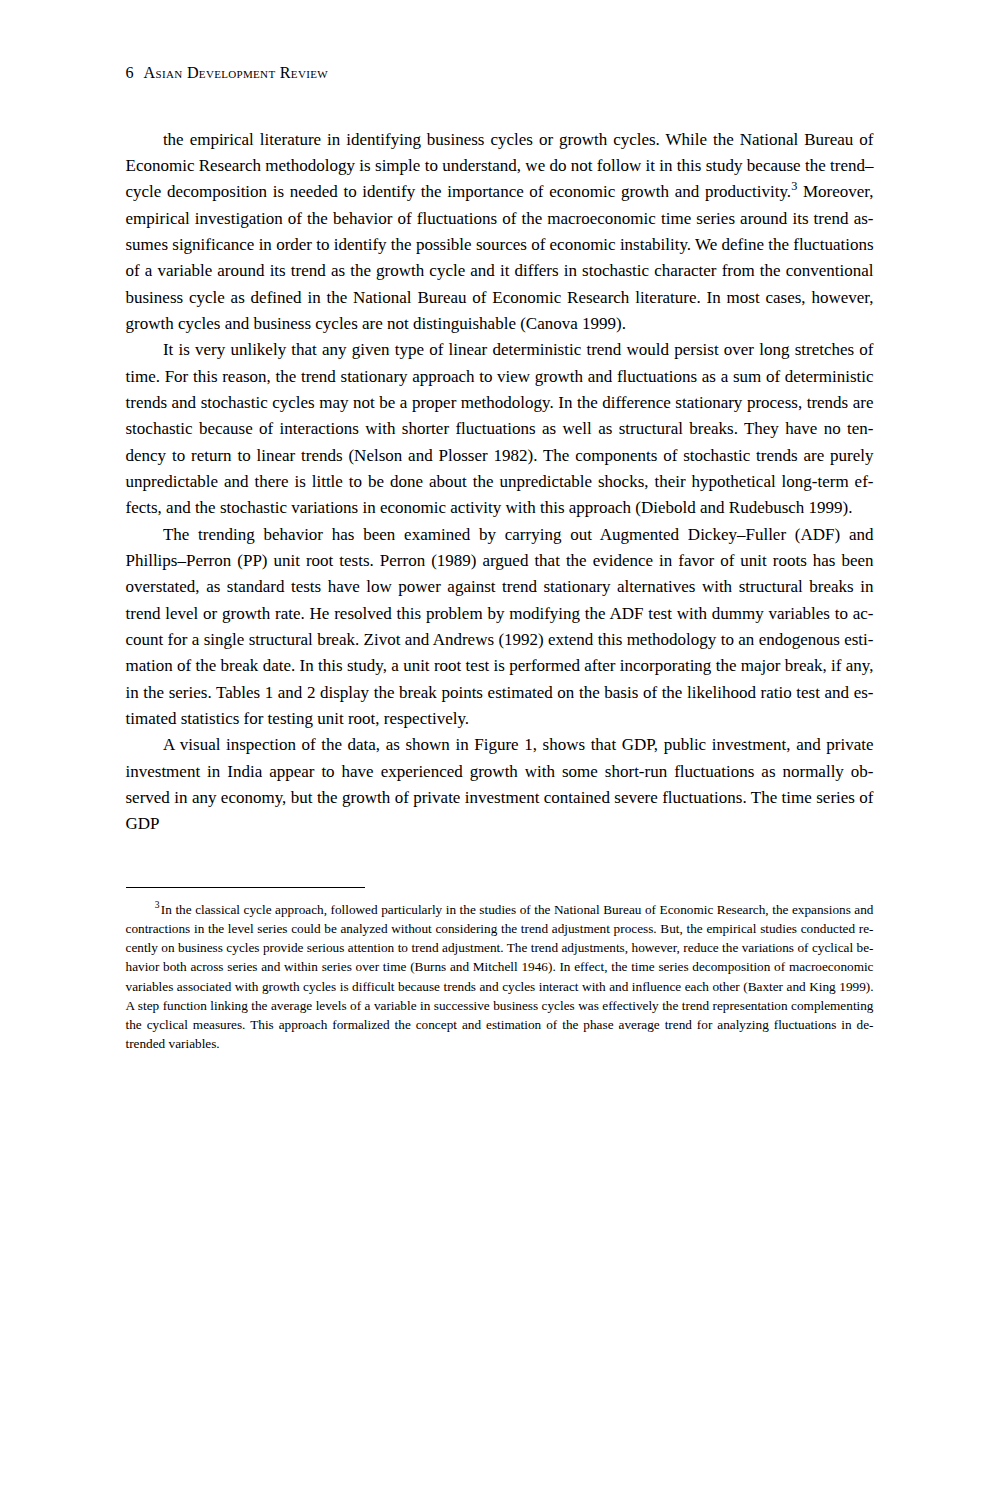6 Asian Development Review
the empirical literature in identifying business cycles or growth cycles. While the National Bureau of Economic Research methodology is simple to understand, we do not follow it in this study because the trend–cycle decomposition is needed to identify the importance of economic growth and productivity.3 Moreover, empirical investigation of the behavior of fluctuations of the macroeconomic time series around its trend assumes significance in order to identify the possible sources of economic instability. We define the fluctuations of a variable around its trend as the growth cycle and it differs in stochastic character from the conventional business cycle as defined in the National Bureau of Economic Research literature. In most cases, however, growth cycles and business cycles are not distinguishable (Canova 1999).
It is very unlikely that any given type of linear deterministic trend would persist over long stretches of time. For this reason, the trend stationary approach to view growth and fluctuations as a sum of deterministic trends and stochastic cycles may not be a proper methodology. In the difference stationary process, trends are stochastic because of interactions with shorter fluctuations as well as structural breaks. They have no tendency to return to linear trends (Nelson and Plosser 1982). The components of stochastic trends are purely unpredictable and there is little to be done about the unpredictable shocks, their hypothetical long-term effects, and the stochastic variations in economic activity with this approach (Diebold and Rudebusch 1999).
The trending behavior has been examined by carrying out Augmented Dickey–Fuller (ADF) and Phillips–Perron (PP) unit root tests. Perron (1989) argued that the evidence in favor of unit roots has been overstated, as standard tests have low power against trend stationary alternatives with structural breaks in trend level or growth rate. He resolved this problem by modifying the ADF test with dummy variables to account for a single structural break. Zivot and Andrews (1992) extend this methodology to an endogenous estimation of the break date. In this study, a unit root test is performed after incorporating the major break, if any, in the series. Tables 1 and 2 display the break points estimated on the basis of the likelihood ratio test and estimated statistics for testing unit root, respectively.
A visual inspection of the data, as shown in Figure 1, shows that GDP, public investment, and private investment in India appear to have experienced growth with some short-run fluctuations as normally observed in any economy, but the growth of private investment contained severe fluctuations. The time series of GDP
3In the classical cycle approach, followed particularly in the studies of the National Bureau of Economic Research, the expansions and contractions in the level series could be analyzed without considering the trend adjustment process. But, the empirical studies conducted recently on business cycles provide serious attention to trend adjustment. The trend adjustments, however, reduce the variations of cyclical behavior both across series and within series over time (Burns and Mitchell 1946). In effect, the time series decomposition of macroeconomic variables associated with growth cycles is difficult because trends and cycles interact with and influence each other (Baxter and King 1999). A step function linking the average levels of a variable in successive business cycles was effectively the trend representation complementing the cyclical measures. This approach formalized the concept and estimation of the phase average trend for analyzing fluctuations in detrended variables.